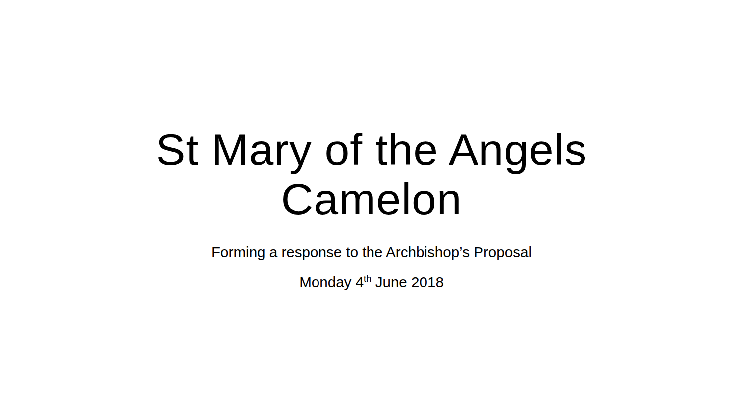St Mary of the Angels Camelon
Forming a response to the Archbishop’s Proposal
Monday 4th June 2018